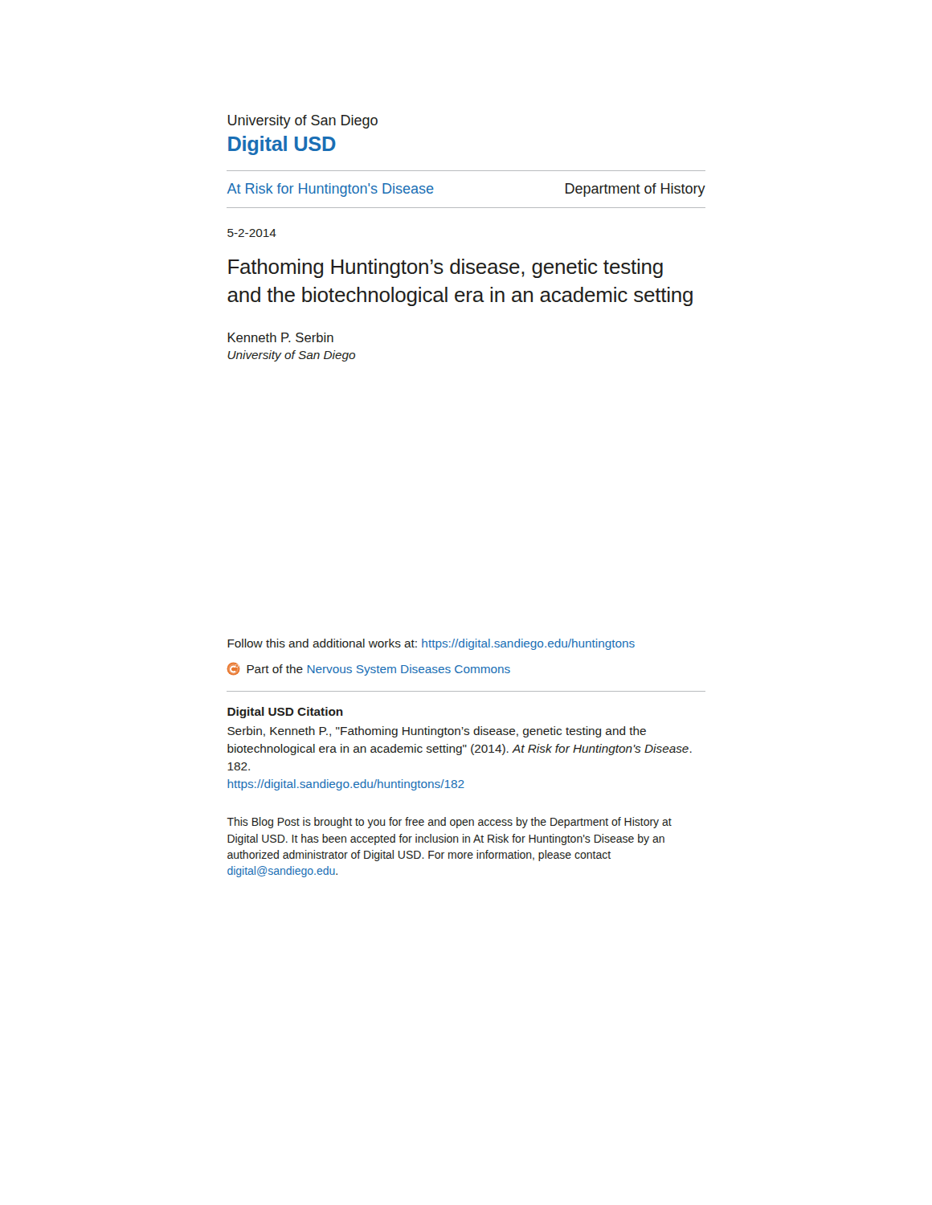University of San Diego
Digital USD
At Risk for Huntington's Disease Department of History
5-2-2014
Fathoming Huntington’s disease, genetic testing and the biotechnological era in an academic setting
Kenneth P. Serbin
University of San Diego
Follow this and additional works at: https://digital.sandiego.edu/huntingtons
Part of the Nervous System Diseases Commons
Digital USD Citation
Serbin, Kenneth P., "Fathoming Huntington’s disease, genetic testing and the biotechnological era in an academic setting" (2014). At Risk for Huntington's Disease. 182.
https://digital.sandiego.edu/huntingtons/182
This Blog Post is brought to you for free and open access by the Department of History at Digital USD. It has been accepted for inclusion in At Risk for Huntington's Disease by an authorized administrator of Digital USD. For more information, please contact digital@sandiego.edu.